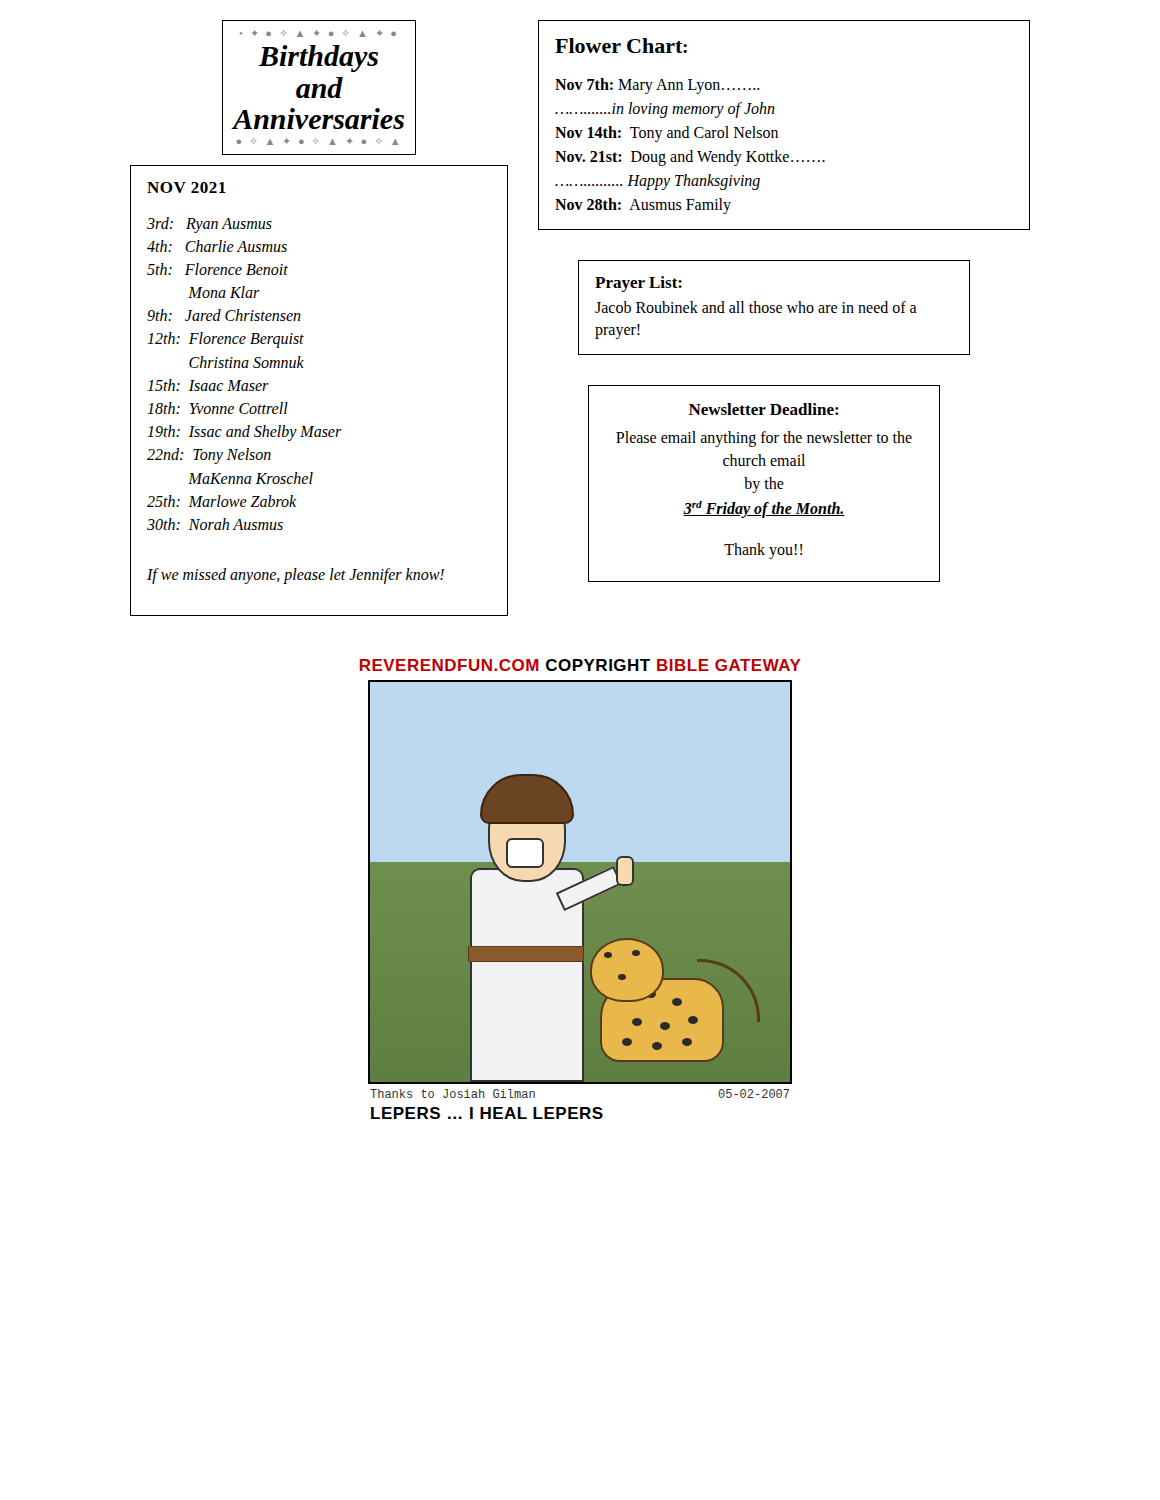• ✦ ● ✧ ▲ ✦ ● ✧ ▲ ✦ ●
Birthdays
and
Anniversaries
● ✧ ▲ ✦ ● ✧ ▲ ✦ ● ✧ ▲
NOV 2021
3rd: Ryan Ausmus
4th: Charlie Ausmus
5th: Florence Benoit
Mona Klar
9th: Jared Christensen
12th: Florence Berquist
Christina Somnuk
15th: Isaac Maser
18th: Yvonne Cottrell
19th: Issac and Shelby Maser
22nd: Tony Nelson
MaKenna Kroschel
25th: Marlowe Zabrok
30th: Norah Ausmus
If we missed anyone, please let Jennifer know!
Flower Chart:
Nov 7th: Mary Ann Lyon……..
…….......in loving memory of John
Nov 14th: Tony and Carol Nelson
Nov. 21st: Doug and Wendy Kottke…….
…….......... Happy Thanksgiving
Nov 28th: Ausmus Family
Prayer List:
Jacob Roubinek and all those who are in need of a prayer!
Newsletter Deadline:
Please email anything for the newsletter to the church email
by the
3rd Friday of the Month.
Thank you!!
REVERENDFUN.COM COPYRIGHT BIBLE GATEWAY
Thanks to Josiah Gilman 05-02-2007
LEPERS … I HEAL LEPERS